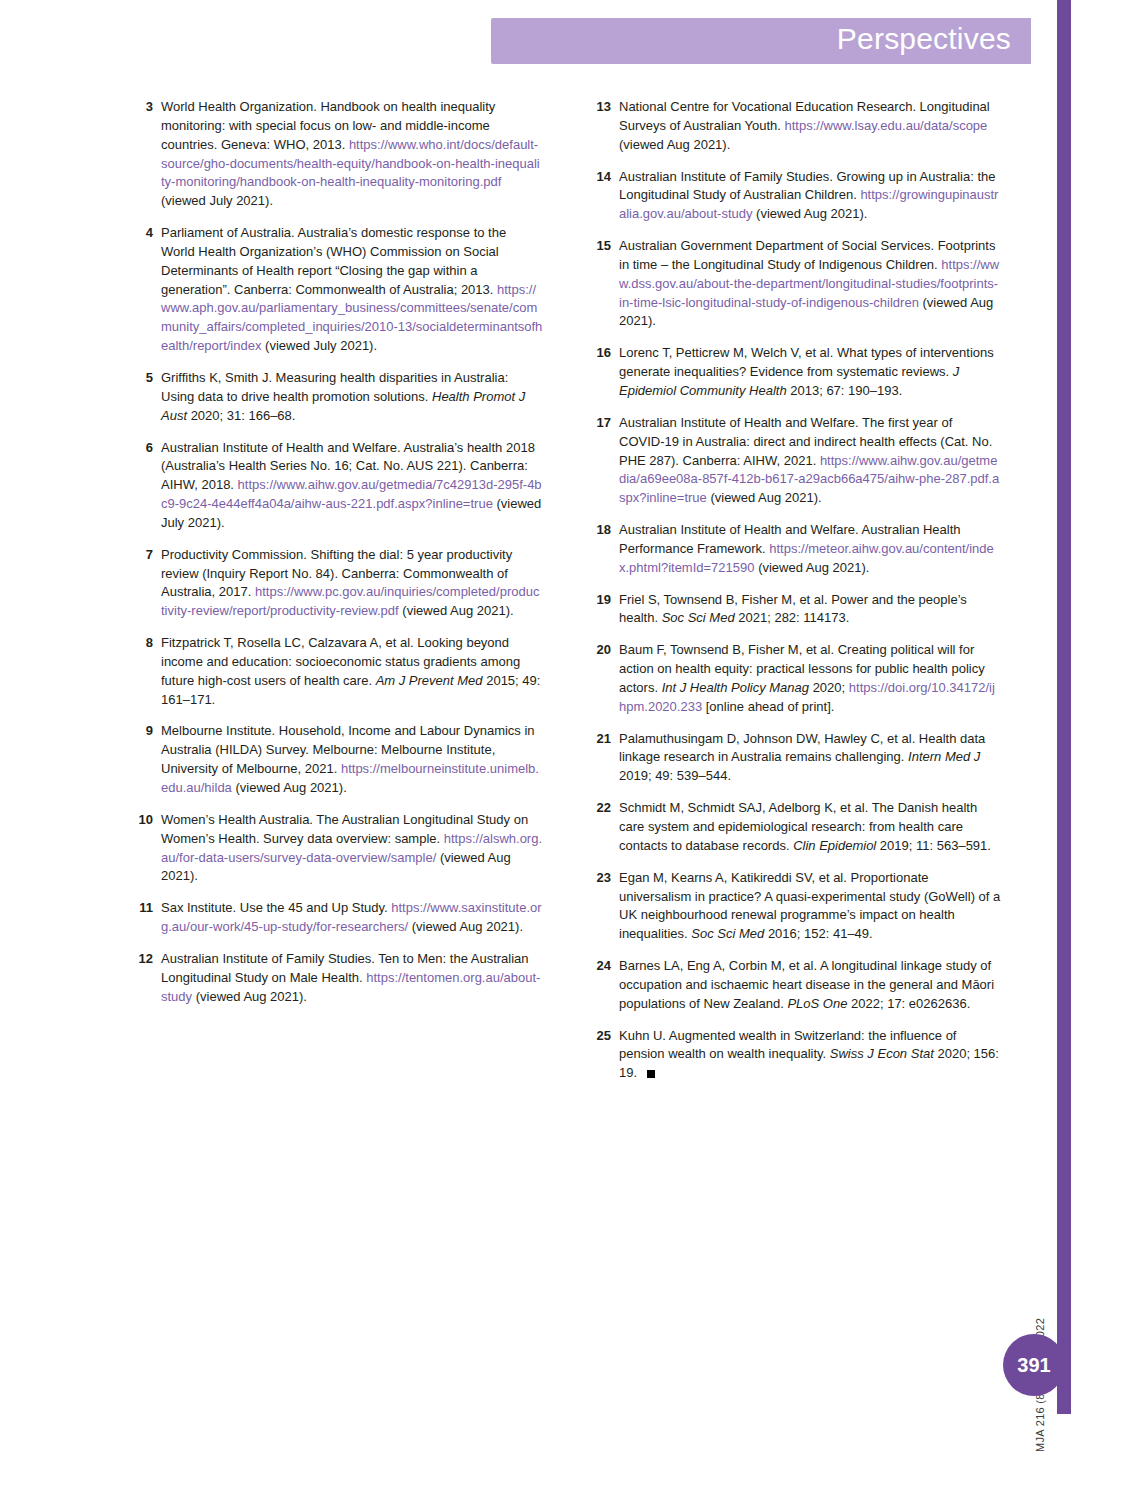Perspectives
3 World Health Organization. Handbook on health inequality monitoring: with special focus on low- and middle-income countries. Geneva: WHO, 2013. https://www.who.int/docs/default-source/gho-documents/health-equity/handbook-on-health-inequality-monitoring/handbook-on-health-inequality-monitoring.pdf (viewed July 2021).
4 Parliament of Australia. Australia’s domestic response to the World Health Organization’s (WHO) Commission on Social Determinants of Health report “Closing the gap within a generation”. Canberra: Commonwealth of Australia; 2013. https://www.aph.gov.au/parliamentary_business/committees/senate/community_affairs/completed_inquiries/2010-13/socialdeterminantsofhealth/report/index (viewed July 2021).
5 Griffiths K, Smith J. Measuring health disparities in Australia: Using data to drive health promotion solutions. Health Promot J Aust 2020; 31: 166–68.
6 Australian Institute of Health and Welfare. Australia’s health 2018 (Australia’s Health Series No. 16; Cat. No. AUS 221). Canberra: AIHW, 2018. https://www.aihw.gov.au/getmedia/7c42913d-295f-4bc9-9c24-4e44eff4a04a/aihw-aus-221.pdf.aspx?inline=true (viewed July 2021).
7 Productivity Commission. Shifting the dial: 5 year productivity review (Inquiry Report No. 84). Canberra: Commonwealth of Australia, 2017. https://www.pc.gov.au/inquiries/completed/productivity-review/report/productivity-review.pdf (viewed Aug 2021).
8 Fitzpatrick T, Rosella LC, Calzavara A, et al. Looking beyond income and education: socioeconomic status gradients among future high-cost users of health care. Am J Prevent Med 2015; 49: 161–171.
9 Melbourne Institute. Household, Income and Labour Dynamics in Australia (HILDA) Survey. Melbourne: Melbourne Institute, University of Melbourne, 2021. https://melbourneinstitute.unimelb.edu.au/hilda (viewed Aug 2021).
10 Women’s Health Australia. The Australian Longitudinal Study on Women’s Health. Survey data overview: sample. https://alswh.org.au/for-data-users/survey-data-overview/sample/ (viewed Aug 2021).
11 Sax Institute. Use the 45 and Up Study. https://www.saxinstitute.org.au/our-work/45-up-study/for-researchers/ (viewed Aug 2021).
12 Australian Institute of Family Studies. Ten to Men: the Australian Longitudinal Study on Male Health. https://tentomen.org.au/about-study (viewed Aug 2021).
13 National Centre for Vocational Education Research. Longitudinal Surveys of Australian Youth. https://www.lsay.edu.au/data/scope (viewed Aug 2021).
14 Australian Institute of Family Studies. Growing up in Australia: the Longitudinal Study of Australian Children. https://growingupinaustralia.gov.au/about-study (viewed Aug 2021).
15 Australian Government Department of Social Services. Footprints in time – the Longitudinal Study of Indigenous Children. https://www.dss.gov.au/about-the-department/longitudinal-studies/footprints-in-time-lsic-longitudinal-study-of-indigenous-children (viewed Aug 2021).
16 Lorenc T, Petticrew M, Welch V, et al. What types of interventions generate inequalities? Evidence from systematic reviews. J Epidemiol Community Health 2013; 67: 190–193.
17 Australian Institute of Health and Welfare. The first year of COVID-19 in Australia: direct and indirect health effects (Cat. No. PHE 287). Canberra: AIHW, 2021. https://www.aihw.gov.au/getmedia/a69ee08a-857f-412b-b617-a29acb66a475/aihw-phe-287.pdf.aspx?inline=true (viewed Aug 2021).
18 Australian Institute of Health and Welfare. Australian Health Performance Framework. https://meteor.aihw.gov.au/content/index.phtml?itemId=721590 (viewed Aug 2021).
19 Friel S, Townsend B, Fisher M, et al. Power and the people’s health. Soc Sci Med 2021; 282: 114173.
20 Baum F, Townsend B, Fisher M, et al. Creating political will for action on health equity: practical lessons for public health policy actors. Int J Health Policy Manag 2020; https://doi.org/10.34172/ijhpm.2020.233 [online ahead of print].
21 Palamuthusingam D, Johnson DW, Hawley C, et al. Health data linkage research in Australia remains challenging. Intern Med J 2019; 49: 539–544.
22 Schmidt M, Schmidt SAJ, Adelborg K, et al. The Danish health care system and epidemiological research: from health care contacts to database records. Clin Epidemiol 2019; 11: 563–591.
23 Egan M, Kearns A, Katikireddi SV, et al. Proportionate universalism in practice? A quasi-experimental study (GoWell) of a UK neighbourhood renewal programme’s impact on health inequalities. Soc Sci Med 2016; 152: 41–49.
24 Barnes LA, Eng A, Corbin M, et al. A longitudinal linkage study of occupation and ischaemic heart disease in the general and Māori populations of New Zealand. PLoS One 2022; 17: e0262636.
25 Kuhn U. Augmented wealth in Switzerland: the influence of pension wealth on wealth inequality. Swiss J Econ Stat 2020; 156: 19.
MJA 216 (8) ▪ 2 May 2022
391